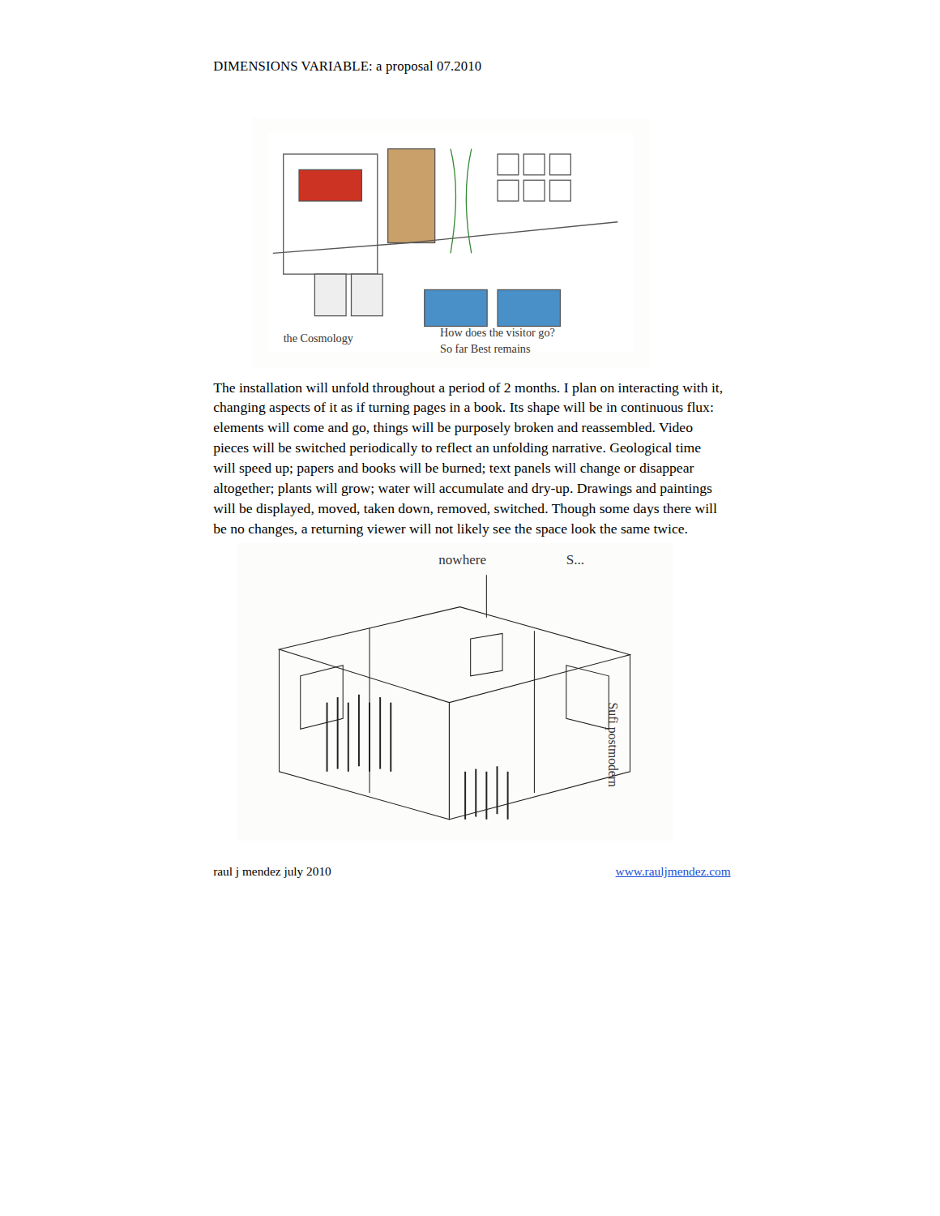DIMENSIONS VARIABLE: a proposal 07.2010
The installation will unfold throughout a period of 2 months. I plan on interacting with it, changing aspects of it as if turning pages in a book. Its shape will be in continuous flux: elements will come and go, things will be purposely broken and reassembled. Video pieces will be switched periodically to reflect an unfolding narrative. Geological time will speed up; papers and books will be burned; text panels will change or disappear altogether; plants will grow; water will accumulate and dry-up. Drawings and paintings will be displayed, moved, taken down, removed, switched. Though some days there will be no changes, a returning viewer will not likely see the space look the same twice.
raul j mendez july 2010 www.rauljmendez.com